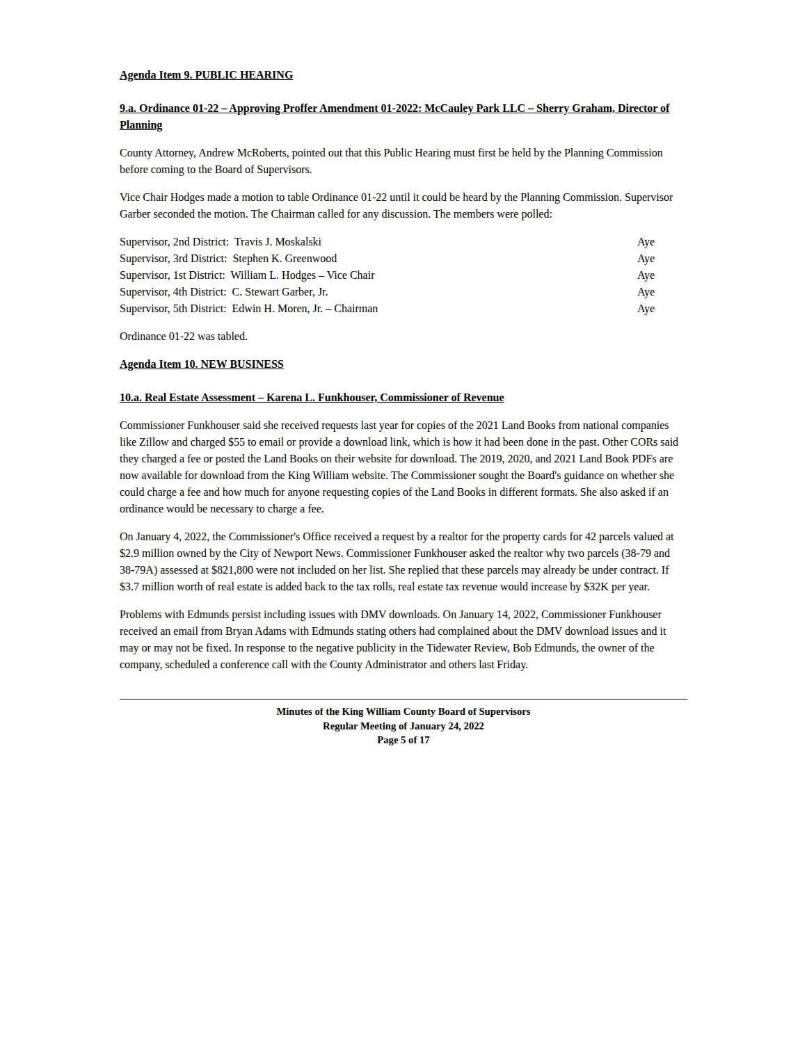Agenda Item 9. PUBLIC HEARING
9.a. Ordinance 01-22 – Approving Proffer Amendment 01-2022: McCauley Park LLC – Sherry Graham, Director of Planning
County Attorney, Andrew McRoberts, pointed out that this Public Hearing must first be held by the Planning Commission before coming to the Board of Supervisors.
Vice Chair Hodges made a motion to table Ordinance 01-22 until it could be heard by the Planning Commission. Supervisor Garber seconded the motion. The Chairman called for any discussion. The members were polled:
| Supervisor, 2nd District: Travis J. Moskalski | Aye |
| Supervisor, 3rd District: Stephen K. Greenwood | Aye |
| Supervisor, 1st District: William L. Hodges – Vice Chair | Aye |
| Supervisor, 4th District: C. Stewart Garber, Jr. | Aye |
| Supervisor, 5th District: Edwin H. Moren, Jr. – Chairman | Aye |
Ordinance 01-22 was tabled.
Agenda Item 10. NEW BUSINESS
10.a. Real Estate Assessment – Karena L. Funkhouser, Commissioner of Revenue
Commissioner Funkhouser said she received requests last year for copies of the 2021 Land Books from national companies like Zillow and charged $55 to email or provide a download link, which is how it had been done in the past. Other CORs said they charged a fee or posted the Land Books on their website for download. The 2019, 2020, and 2021 Land Book PDFs are now available for download from the King William website. The Commissioner sought the Board's guidance on whether she could charge a fee and how much for anyone requesting copies of the Land Books in different formats. She also asked if an ordinance would be necessary to charge a fee.
On January 4, 2022, the Commissioner's Office received a request by a realtor for the property cards for 42 parcels valued at $2.9 million owned by the City of Newport News. Commissioner Funkhouser asked the realtor why two parcels (38-79 and 38-79A) assessed at $821,800 were not included on her list. She replied that these parcels may already be under contract. If $3.7 million worth of real estate is added back to the tax rolls, real estate tax revenue would increase by $32K per year.
Problems with Edmunds persist including issues with DMV downloads. On January 14, 2022, Commissioner Funkhouser received an email from Bryan Adams with Edmunds stating others had complained about the DMV download issues and it may or may not be fixed. In response to the negative publicity in the Tidewater Review, Bob Edmunds, the owner of the company, scheduled a conference call with the County Administrator and others last Friday.
Minutes of the King William County Board of Supervisors
Regular Meeting of January 24, 2022
Page 5 of 17